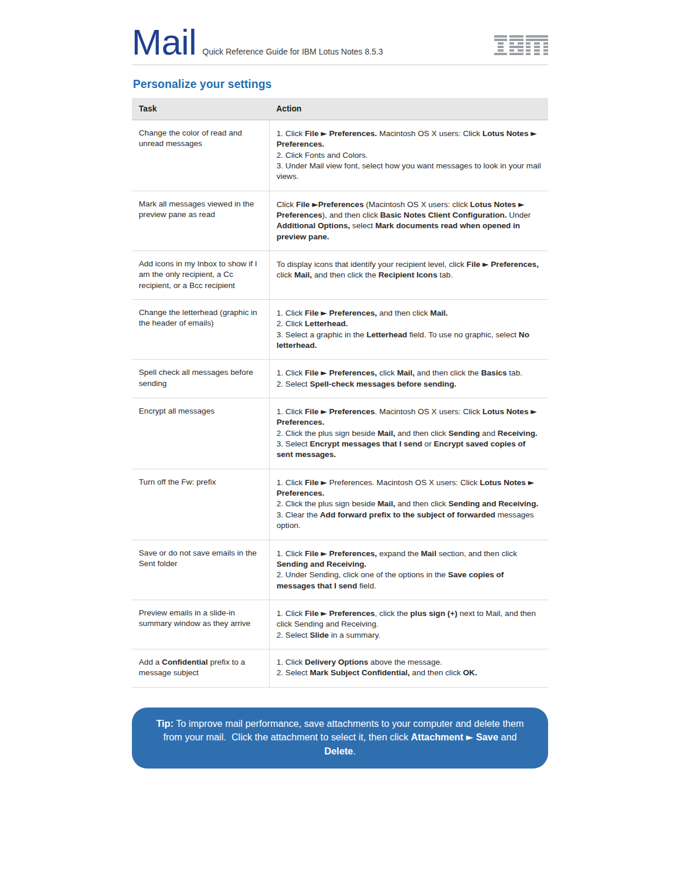Mail
Quick Reference Guide for IBM Lotus Notes 8.5.3
Personalize your settings
| Task | Action |
| --- | --- |
| Change the color of read and unread messages | 1. Click File ► Preferences. Macintosh OS X users: Click Lotus Notes ► Preferences. 2. Click Fonts and Colors. 3. Under Mail view font, select how you want messages to look in your mail views. |
| Mark all messages viewed in the preview pane as read | Click File ► Preferences (Macintosh OS X users: click Lotus Notes ► Preferences ), and then click Basic Notes Client Configuration. Under Additional Options, select Mark documents read when opened in preview pane. |
| Add icons in my Inbox to show if I am the only recipient, a Cc recipient, or a Bcc recipient | To display icons that identify your recipient level, click File ► Preferences, click Mail, and then click the Recipient Icons tab. |
| Change the letterhead (graphic in the header of emails) | 1. Click File ► Preferences, and then click Mail. 2. Click Letterhead. 3. Select a graphic in the Letterhead field. To use no graphic, select No letterhead. |
| Spell check all messages before sending | 1. Click File ► Preferences, click Mail, and then click the Basics tab. 2. Select Spell-check messages before sending. |
| Encrypt all messages | 1. Click File ► Preferences . Macintosh OS X users: Click Lotus Notes ► Preferences. 2. Click the plus sign beside Mail, and then click Sending and Receiving. 3. Select Encrypt messages that I send or Encrypt saved copies of sent messages. |
| Turn off the Fw: prefix | 1. Click File ► Preferences. Macintosh OS X users: Click Lotus Notes ► Preferences. 2. Click the plus sign beside Mail, and then click Sending and Receiving. 3. Clear the Add forward prefix to the subject of forwarded messages option. |
| Save or do not save emails in the Sent folder | 1. Click File ► Preferences, expand the Mail section, and then click Sending and Receiving. 2. Under Sending, click one of the options in the Save copies of messages that I send field. |
| Preview emails in a slide-in summary window as they arrive | 1. Click File ► Preferences , click the plus sign (+) next to Mail, and then click Sending and Receiving. 2. Select Slide in a summary. |
| Add a Confidential prefix to a message subject | 1. Click Delivery Options above the message. 2. Select Mark Subject Confidential, and then click OK. |
Tip: To improve mail performance, save attachments to your computer and delete them from your mail. Click the attachment to select it, then click Attachment ► Save and Delete.